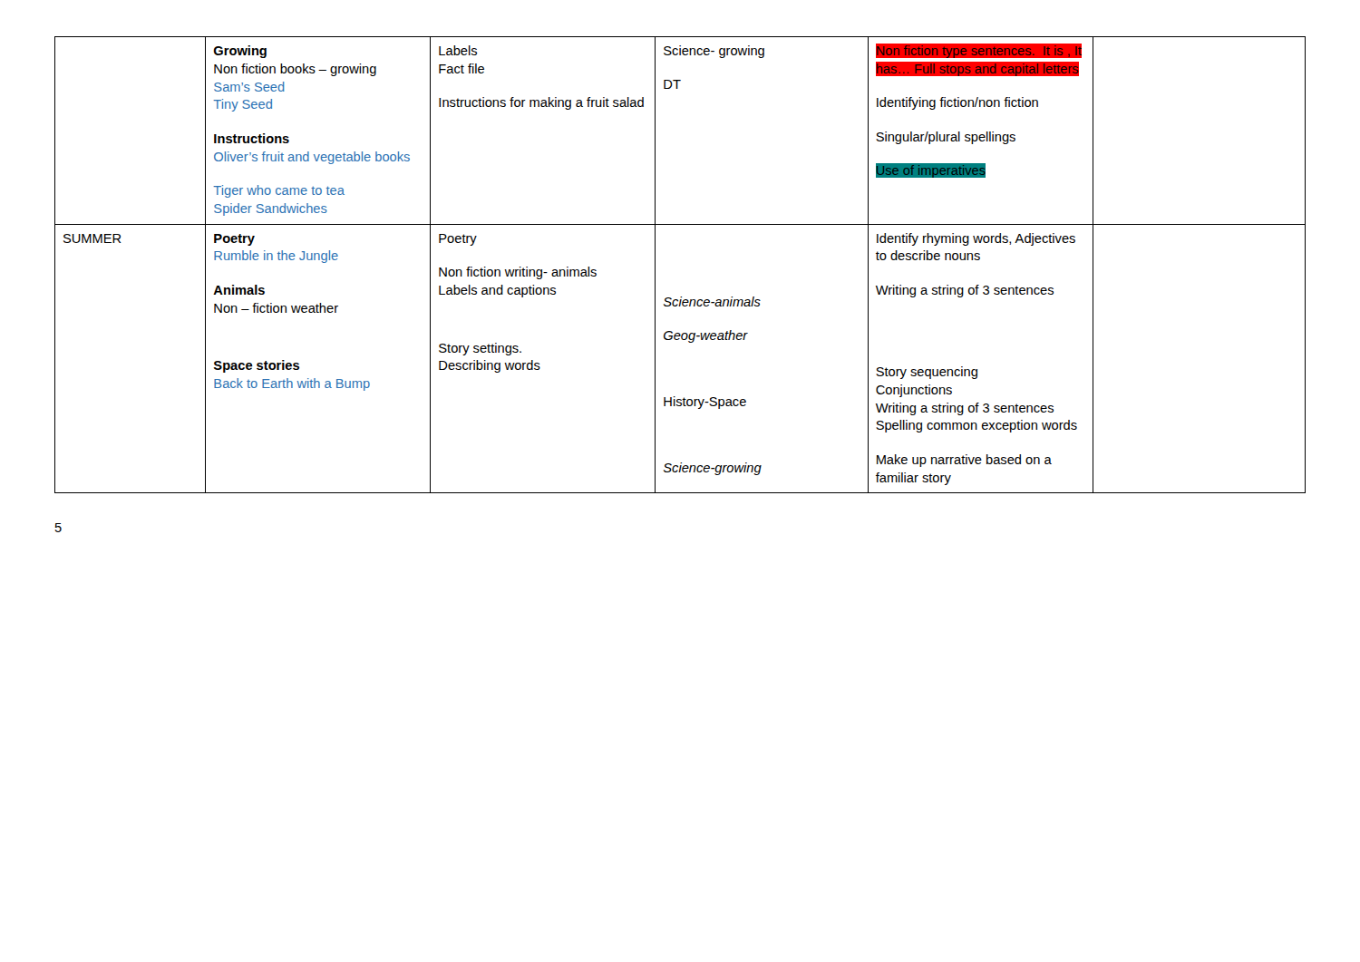| | Growing Non fiction books – growing Sam’s Seed Tiny Seed Instructions Oliver’s fruit and vegetable books Tiger who came to tea Spider Sandwiches | Labels Fact file Instructions for making a fruit salad | Science- growing DT | Non fiction type sentences. It is , It has… Full stops and capital letters Identifying fiction/non fiction Singular/plural spellings Use of imperatives | |
| SUMMER | Poetry Rumble in the Jungle Animals Non – fiction weather Space stories Back to Earth with a Bump | Poetry Non fiction writing- animals Labels and captions Story settings. Describing words | Science-animals Geog-weather History-Space Science-growing | Identify rhyming words, Adjectives to describe nouns Writing a string of 3 sentences Story sequencing Conjunctions Writing a string of 3 sentences Spelling common exception words Make up narrative based on a familiar story | |
5